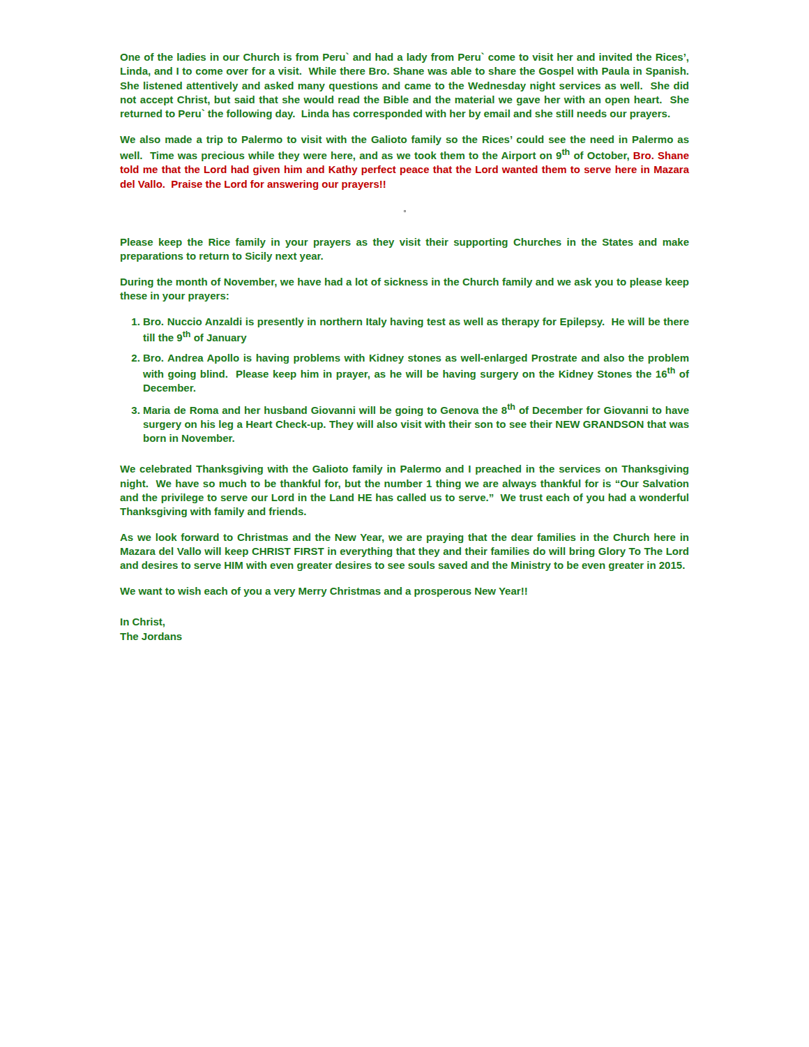One of the ladies in our Church is from Peru` and had a lady from Peru` come to visit her and invited the Rices’, Linda, and I to come over for a visit. While there Bro. Shane was able to share the Gospel with Paula in Spanish. She listened attentively and asked many questions and came to the Wednesday night services as well. She did not accept Christ, but said that she would read the Bible and the material we gave her with an open heart. She returned to Peru` the following day. Linda has corresponded with her by email and she still needs our prayers.
We also made a trip to Palermo to visit with the Galioto family so the Rices’ could see the need in Palermo as well. Time was precious while they were here, and as we took them to the Airport on 9th of October, Bro. Shane told me that the Lord had given him and Kathy perfect peace that the Lord wanted them to serve here in Mazara del Vallo. Praise the Lord for answering our prayers!!
Please keep the Rice family in your prayers as they visit their supporting Churches in the States and make preparations to return to Sicily next year.
During the month of November, we have had a lot of sickness in the Church family and we ask you to please keep these in your prayers:
Bro. Nuccio Anzaldi is presently in northern Italy having test as well as therapy for Epilepsy. He will be there till the 9th of January
Bro. Andrea Apollo is having problems with Kidney stones as well-enlarged Prostrate and also the problem with going blind. Please keep him in prayer, as he will be having surgery on the Kidney Stones the 16th of December.
Maria de Roma and her husband Giovanni will be going to Genova the 8th of December for Giovanni to have surgery on his leg a Heart Check-up. They will also visit with their son to see their NEW GRANDSON that was born in November.
We celebrated Thanksgiving with the Galioto family in Palermo and I preached in the services on Thanksgiving night. We have so much to be thankful for, but the number 1 thing we are always thankful for is “Our Salvation and the privilege to serve our Lord in the Land HE has called us to serve.” We trust each of you had a wonderful Thanksgiving with family and friends.
As we look forward to Christmas and the New Year, we are praying that the dear families in the Church here in Mazara del Vallo will keep CHRIST FIRST in everything that they and their families do will bring Glory To The Lord and desires to serve HIM with even greater desires to see souls saved and the Ministry to be even greater in 2015.
We want to wish each of you a very Merry Christmas and a prosperous New Year!!
In Christ,
The Jordans